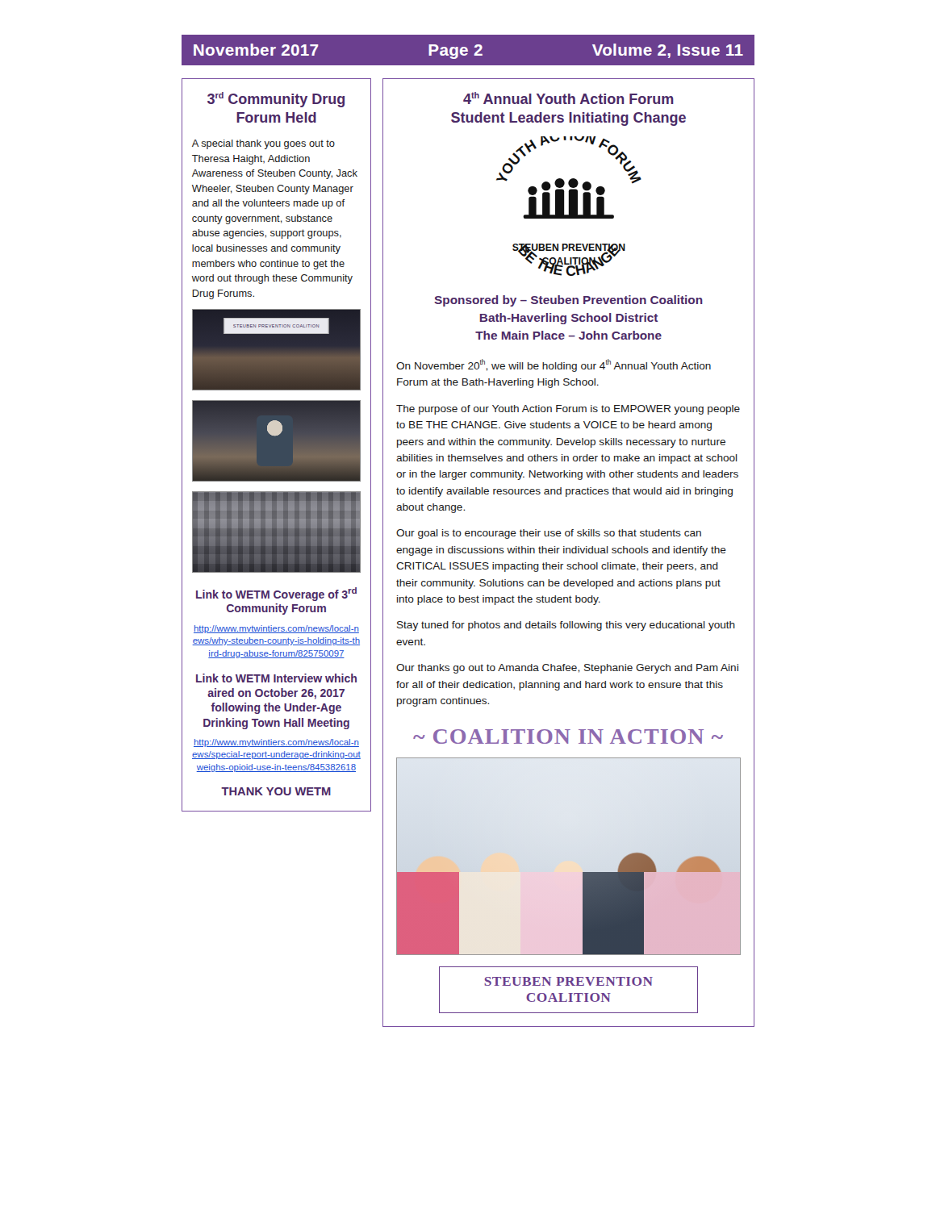November 2017
Page 2
Volume 2, Issue 11
3rd Community Drug
Forum Held
A special thank you goes out to Theresa Haight, Addiction Awareness of Steuben County, Jack Wheeler, Steuben County Manager and all the volunteers made up of county government, substance abuse agencies, support groups, local businesses and community members who continue to get the word out through these Community Drug Forums.
Link to WETM Coverage of 3rd Community Forum
http://www.mytwintiers.com/news/local-news/why-steuben-county-is-holding-its-third-drug-abuse-forum/825750097
Link to WETM Interview which aired on October 26, 2017 following the Under-Age Drinking Town Hall Meeting
http://www.mytwintiers.com/news/local-news/special-report-underage-drinking-outweighs-opioid-use-in-teens/845382618
THANK YOU WETM
4th Annual Youth Action Forum
Student Leaders Initiating Change
YOUTH ACTION FORUM BE THE CHANGE STEUBEN PREVENTION COALITION
Sponsored by – Steuben Prevention Coalition
Bath-Haverling School District
The Main Place – John Carbone
On November 20th, we will be holding our 4th Annual Youth Action Forum at the Bath-Haverling High School.
The purpose of our Youth Action Forum is to EMPOWER young people to BE THE CHANGE. Give students a VOICE to be heard among peers and within the community. Develop skills necessary to nurture abilities in themselves and others in order to make an impact at school or in the larger community. Networking with other students and leaders to identify available resources and practices that would aid in bringing about change.
Our goal is to encourage their use of skills so that students can engage in discussions within their individual schools and identify the CRITICAL ISSUES impacting their school climate, their peers, and their community. Solutions can be developed and actions plans put into place to best impact the student body.
Stay tuned for photos and details following this very educational youth event.
Our thanks go out to Amanda Chafee, Stephanie Gerych and Pam Aini for all of their dedication, planning and hard work to ensure that this program continues.
~ COALITION IN ACTION ~
STEUBEN PREVENTION COALITION